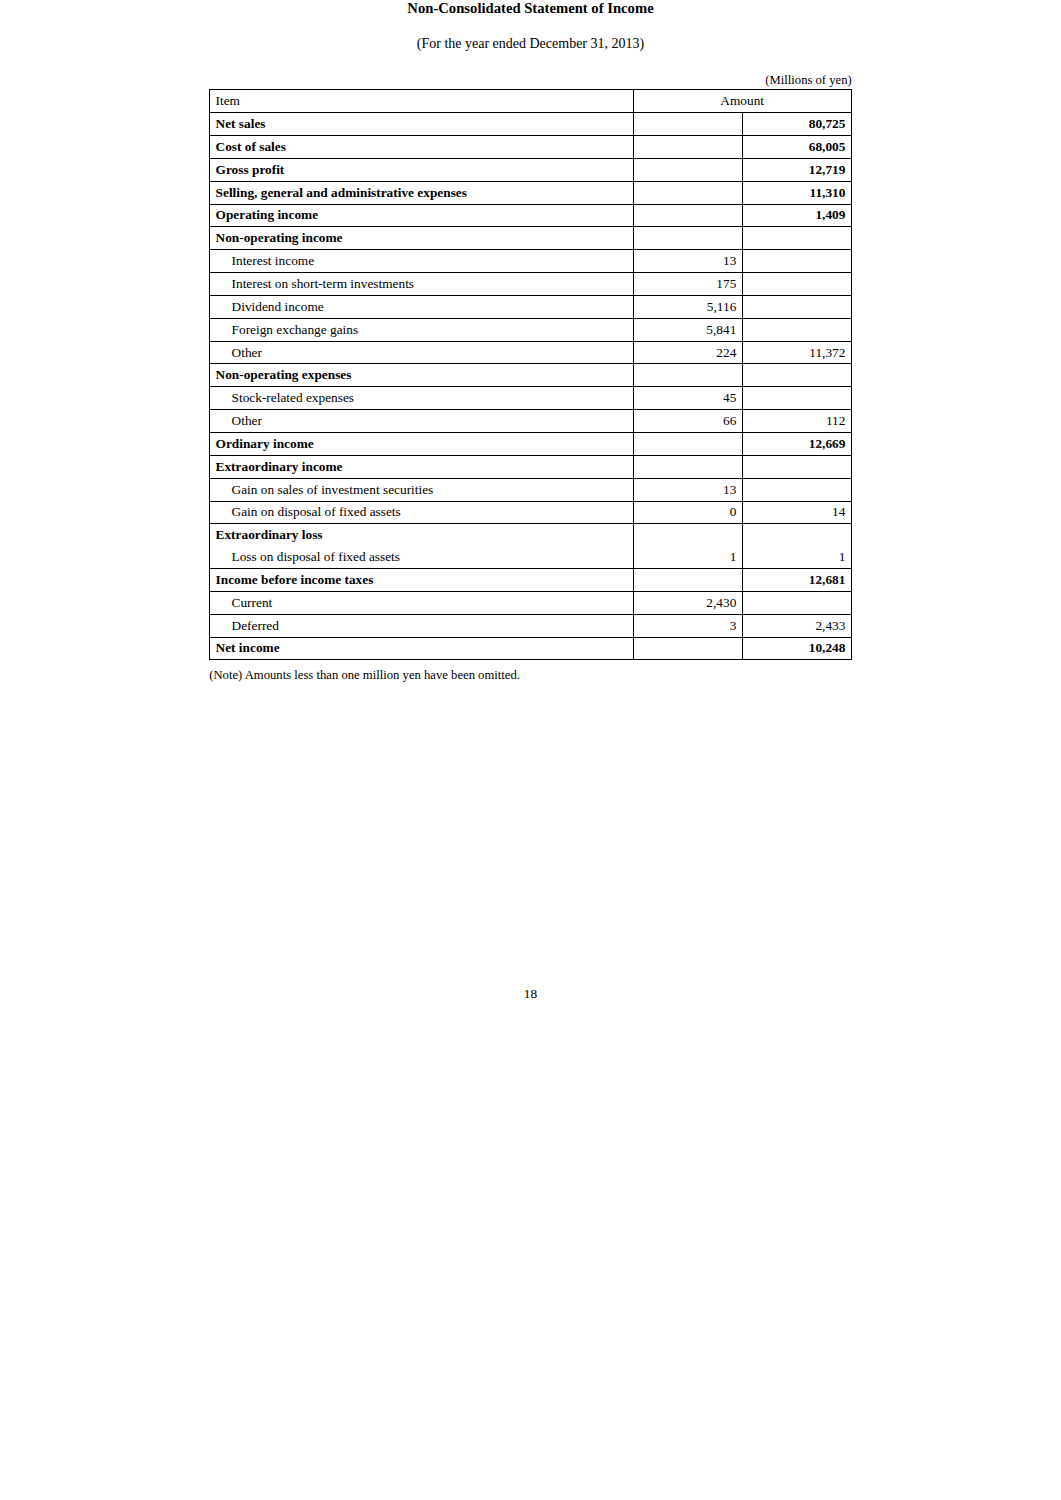Non-Consolidated Statement of Income
(For the year ended December 31, 2013)
(Millions of yen)
| Item | Amount |
| --- | --- |
| Net sales | | 80,725 |
| Cost of sales | | 68,005 |
| Gross profit | | 12,719 |
| Selling, general and administrative expenses | | 11,310 |
| Operating income | | 1,409 |
| Non-operating income | | |
| Interest income | 13 | |
| Interest on short-term investments | 175 | |
| Dividend income | 5,116 | |
| Foreign exchange gains | 5,841 | |
| Other | 224 | 11,372 |
| Non-operating expenses | | |
| Stock-related expenses | 45 | |
| Other | 66 | 112 |
| Ordinary income | | 12,669 |
| Extraordinary income | | |
| Gain on sales of investment securities | 13 | |
| Gain on disposal of fixed assets | 0 | 14 |
| Extraordinary loss | | |
| Loss on disposal of fixed assets | 1 | 1 |
| Income before income taxes | | 12,681 |
| Current | 2,430 | |
| Deferred | 3 | 2,433 |
| Net income | | 10,248 |
(Note) Amounts less than one million yen have been omitted.
18